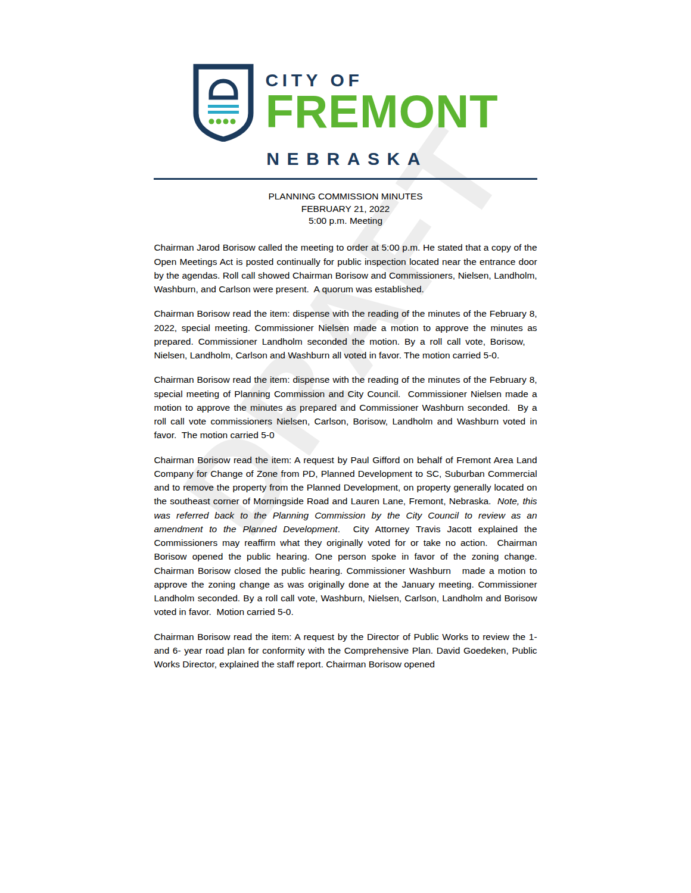DRAFT
City of Fremont shield
CITY OF
FREMONT
NEBRASKA
PLANNING COMMISSION MINUTES
FEBRUARY 21, 2022
5:00 p.m. Meeting
Chairman Jarod Borisow called the meeting to order at 5:00 p.m. He stated that a copy of the Open Meetings Act is posted continually for public inspection located near the entrance door by the agendas. Roll call showed Chairman Borisow and Commissioners, Nielsen, Landholm, Washburn, and Carlson were present. A quorum was established.
Chairman Borisow read the item: dispense with the reading of the minutes of the February 8, 2022, special meeting. Commissioner Nielsen made a motion to approve the minutes as prepared. Commissioner Landholm seconded the motion. By a roll call vote, Borisow, Nielsen, Landholm, Carlson and Washburn all voted in favor. The motion carried 5-0.
Chairman Borisow read the item: dispense with the reading of the minutes of the February 8, special meeting of Planning Commission and City Council. Commissioner Nielsen made a motion to approve the minutes as prepared and Commissioner Washburn seconded. By a roll call vote commissioners Nielsen, Carlson, Borisow, Landholm and Washburn voted in favor. The motion carried 5-0
Chairman Borisow read the item: A request by Paul Gifford on behalf of Fremont Area Land Company for Change of Zone from PD, Planned Development to SC, Suburban Commercial and to remove the property from the Planned Development, on property generally located on the southeast corner of Morningside Road and Lauren Lane, Fremont, Nebraska. Note, this was referred back to the Planning Commission by the City Council to review as an amendment to the Planned Development. City Attorney Travis Jacott explained the Commissioners may reaffirm what they originally voted for or take no action. Chairman Borisow opened the public hearing. One person spoke in favor of the zoning change. Chairman Borisow closed the public hearing. Commissioner Washburn made a motion to approve the zoning change as was originally done at the January meeting. Commissioner Landholm seconded. By a roll call vote, Washburn, Nielsen, Carlson, Landholm and Borisow voted in favor. Motion carried 5-0.
Chairman Borisow read the item: A request by the Director of Public Works to review the 1- and 6- year road plan for conformity with the Comprehensive Plan. David Goedeken, Public Works Director, explained the staff report. Chairman Borisow opened